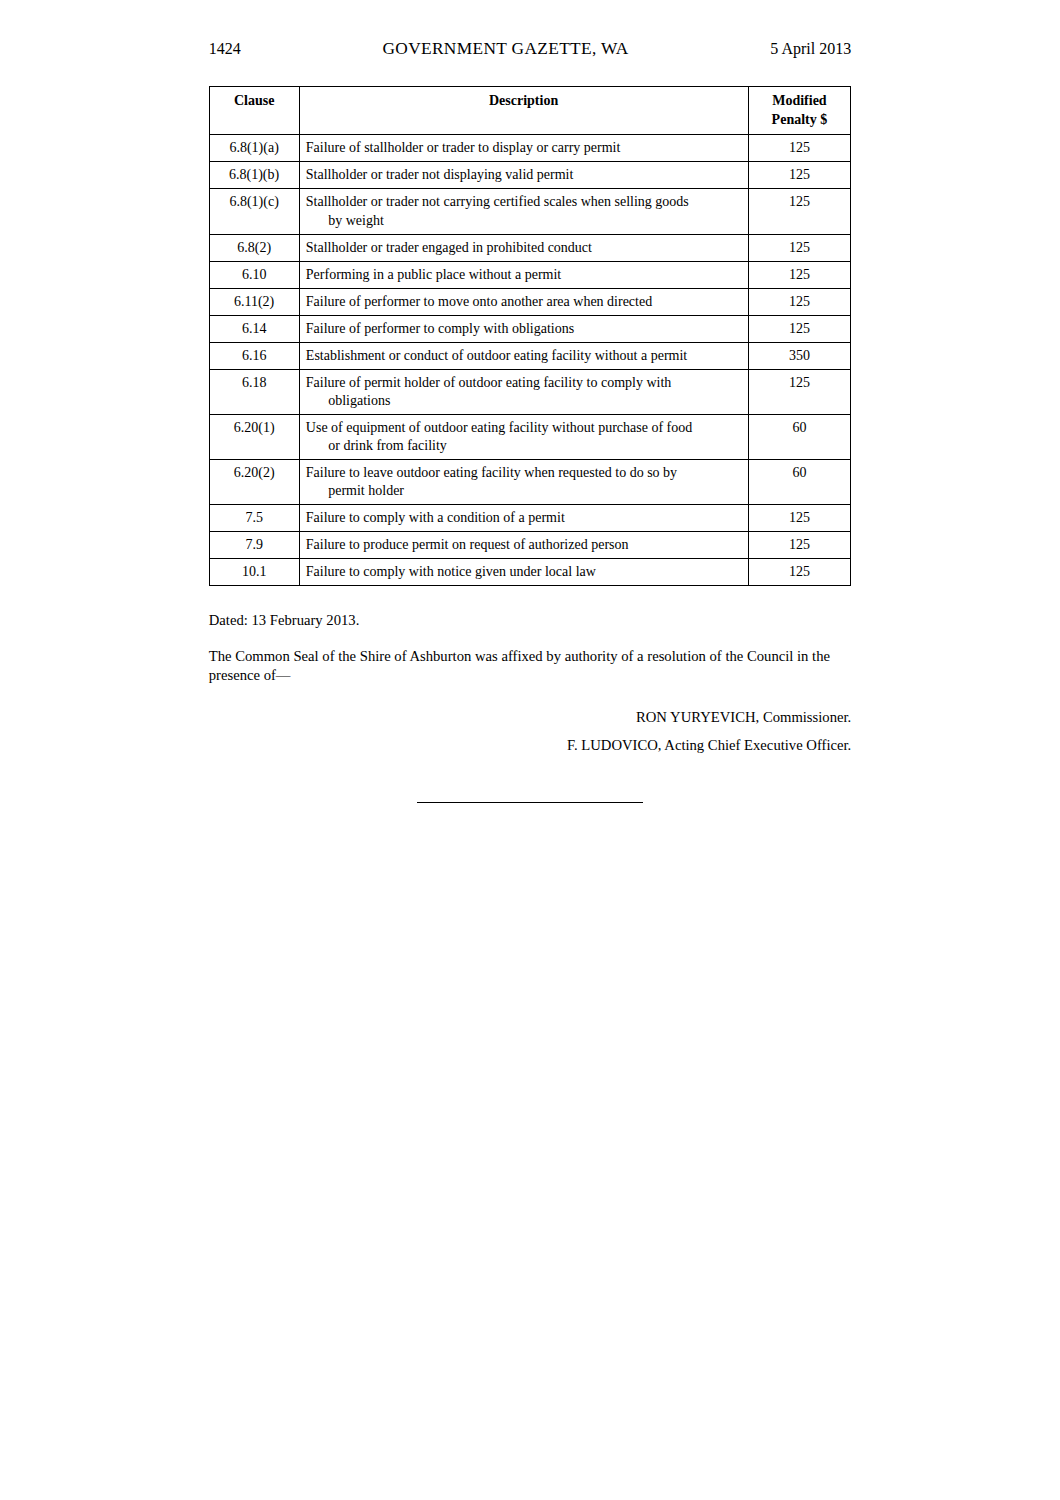1424 GOVERNMENT GAZETTE, WA 5 April 2013
| Clause | Description | Modified Penalty $ |
| --- | --- | --- |
| 6.8(1)(a) | Failure of stallholder or trader to display or carry permit | 125 |
| 6.8(1)(b) | Stallholder or trader not displaying valid permit | 125 |
| 6.8(1)(c) | Stallholder or trader not carrying certified scales when selling goods by weight | 125 |
| 6.8(2) | Stallholder or trader engaged in prohibited conduct | 125 |
| 6.10 | Performing in a public place without a permit | 125 |
| 6.11(2) | Failure of performer to move onto another area when directed | 125 |
| 6.14 | Failure of performer to comply with obligations | 125 |
| 6.16 | Establishment or conduct of outdoor eating facility without a permit | 350 |
| 6.18 | Failure of permit holder of outdoor eating facility to comply with obligations | 125 |
| 6.20(1) | Use of equipment of outdoor eating facility without purchase of food or drink from facility | 60 |
| 6.20(2) | Failure to leave outdoor eating facility when requested to do so by permit holder | 60 |
| 7.5 | Failure to comply with a condition of a permit | 125 |
| 7.9 | Failure to produce permit on request of authorized person | 125 |
| 10.1 | Failure to comply with notice given under local law | 125 |
Dated: 13 February 2013.
The Common Seal of the Shire of Ashburton was affixed by authority of a resolution of the Council in the presence of—
RON YURYEVICH, Commissioner.
F. LUDOVICO, Acting Chief Executive Officer.